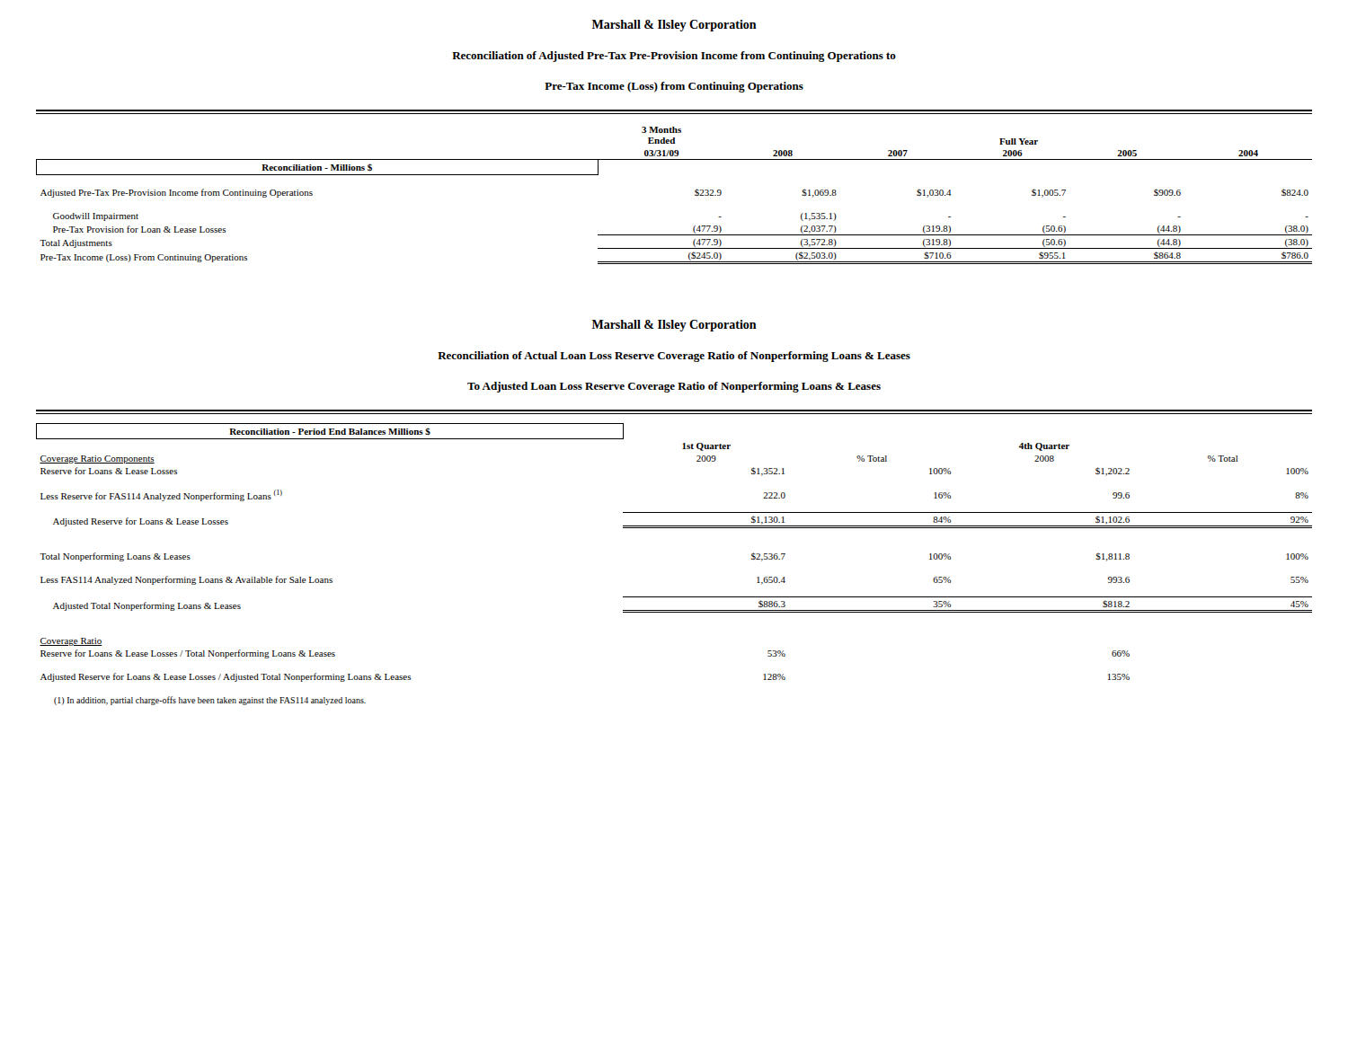Marshall & Ilsley Corporation
Reconciliation of Adjusted Pre-Tax Pre-Provision Income from Continuing Operations to
Pre-Tax Income (Loss) from Continuing Operations
| | 3 Months Ended | Full Year |
| | 03/31/09 | 2008 | 2007 | 2006 | 2005 | 2004 |
| Reconciliation - Millions $ | |
| Adjusted Pre-Tax Pre-Provision Income from Continuing Operations | $232.9 | $1,069.8 | $1,030.4 | $1,005.7 | $909.6 | $824.0 |
| Goodwill Impairment | - | (1,535.1) | - | - | - | - |
| Pre-Tax Provision for Loan & Lease Losses | (477.9) | (2,037.7) | (319.8) | (50.6) | (44.8) | (38.0) |
| Total Adjustments | (477.9) | (3,572.8) | (319.8) | (50.6) | (44.8) | (38.0) |
| Pre-Tax Income (Loss) From Continuing Operations | ($245.0) | ($2,503.0) | $710.6 | $955.1 | $864.8 | $786.0 |
Marshall & Ilsley Corporation
Reconciliation of Actual Loan Loss Reserve Coverage Ratio of Nonperforming Loans & Leases
To Adjusted Loan Loss Reserve Coverage Ratio of Nonperforming Loans & Leases
| Reconciliation - Period End Balances Millions $ | |
| | 1st Quarter | | 4th Quarter | |
| Coverage Ratio Components | 2009 | % Total | 2008 | % Total |
| Reserve for Loans & Lease Losses | $1,352.1 | 100% | $1,202.2 | 100% |
| Less Reserve for FAS114 Analyzed Nonperforming Loans (1) | 222.0 | 16% | 99.6 | 8% |
| Adjusted Reserve for Loans & Lease Losses | $1,130.1 | 84% | $1,102.6 | 92% |
| Total Nonperforming Loans & Leases | $2,536.7 | 100% | $1,811.8 | 100% |
| Less FAS114 Analyzed Nonperforming Loans & Available for Sale Loans | 1,650.4 | 65% | 993.6 | 55% |
| Adjusted Total Nonperforming Loans & Leases | $886.3 | 35% | $818.2 | 45% |
| Coverage Ratio | |
| Reserve for Loans & Lease Losses / Total Nonperforming Loans & Leases | 53% | | 66% | |
| Adjusted Reserve for Loans & Lease Losses / Adjusted Total Nonperforming Loans & Leases | 128% | | 135% | |
(1) In addition, partial charge-offs have been taken against the FAS114 analyzed loans.